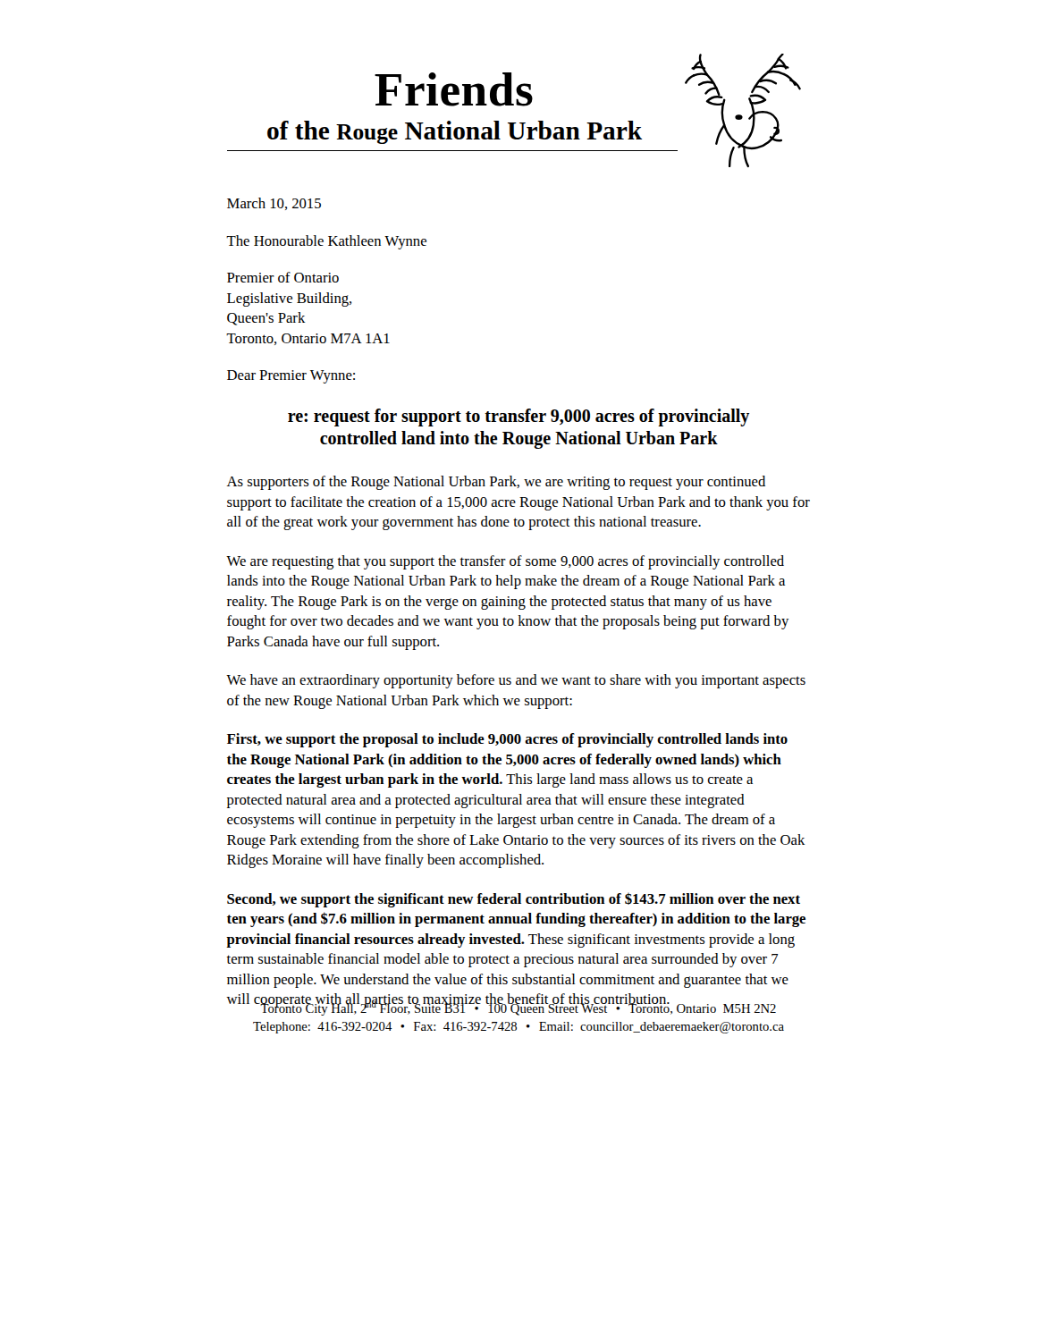Friends
of the Rouge National Urban Park
March 10, 2015
The Honourable Kathleen Wynne
Premier of Ontario
Legislative Building,
Queen's Park
Toronto, Ontario M7A 1A1
Dear Premier Wynne:
re: request for support to transfer 9,000 acres of provincially controlled land into the Rouge National Urban Park
As supporters of the Rouge National Urban Park, we are writing to request your continued support to facilitate the creation of a 15,000 acre Rouge National Urban Park and to thank you for all of the great work your government has done to protect this national treasure.
We are requesting that you support the transfer of some 9,000 acres of provincially controlled lands into the Rouge National Urban Park to help make the dream of a Rouge National Park a reality. The Rouge Park is on the verge on gaining the protected status that many of us have fought for over two decades and we want you to know that the proposals being put forward by Parks Canada have our full support.
We have an extraordinary opportunity before us and we want to share with you important aspects of the new Rouge National Urban Park which we support:
First, we support the proposal to include 9,000 acres of provincially controlled lands into the Rouge National Park (in addition to the 5,000 acres of federally owned lands) which creates the largest urban park in the world. This large land mass allows us to create a protected natural area and a protected agricultural area that will ensure these integrated ecosystems will continue in perpetuity in the largest urban centre in Canada. The dream of a Rouge Park extending from the shore of Lake Ontario to the very sources of its rivers on the Oak Ridges Moraine will have finally been accomplished.
Second, we support the significant new federal contribution of $143.7 million over the next ten years (and $7.6 million in permanent annual funding thereafter) in addition to the large provincial financial resources already invested. These significant investments provide a long term sustainable financial model able to protect a precious natural area surrounded by over 7 million people. We understand the value of this substantial commitment and guarantee that we will cooperate with all parties to maximize the benefit of this contribution.
Toronto City Hall, 2nd Floor, Suite B31 • 100 Queen Street West • Toronto, Ontario M5H 2N2
Telephone: 416-392-0204 • Fax: 416-392-7428 • Email: councillor_debaeremaeker@toronto.ca